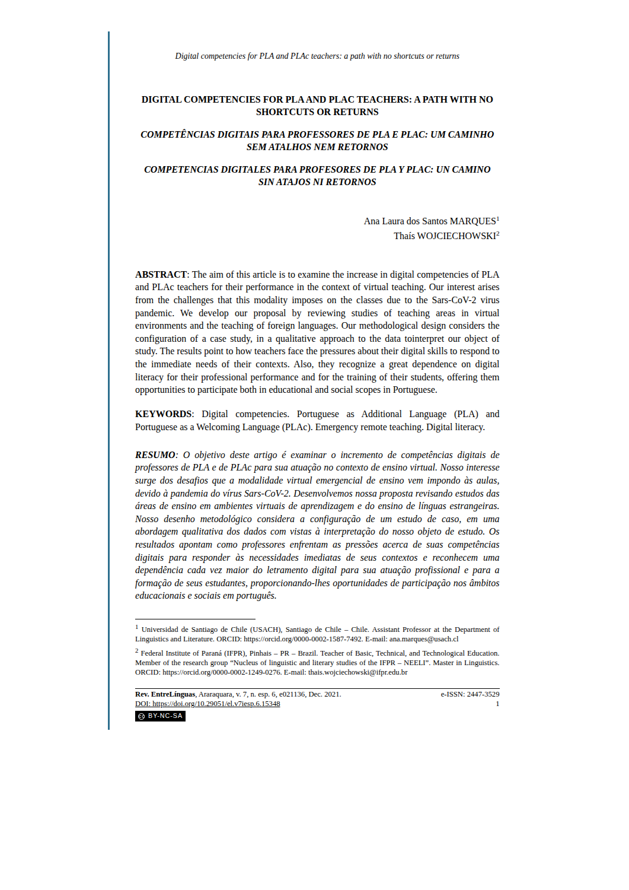Digital competencies for PLA and PLAc teachers: a path with no shortcuts or returns
Digital competencies for PLA and PLAc teachers: a path with no shortcuts or returns
Competências digitais para professores de PLA e PLAc: um caminho sem atalhos nem retornos
Competencias digitales para profesores de PLA y PLAc: un camino sin atajos ni retornos
Ana Laura dos Santos MARQUES1
Thaís WOJCIECHOWSKI2
ABSTRACT: The aim of this article is to examine the increase in digital competencies of PLA and PLAc teachers for their performance in the context of virtual teaching. Our interest arises from the challenges that this modality imposes on the classes due to the Sars-CoV-2 virus pandemic. We develop our proposal by reviewing studies of teaching areas in virtual environments and the teaching of foreign languages. Our methodological design considers the configuration of a case study, in a qualitative approach to the data tointerpret our object of study. The results point to how teachers face the pressures about their digital skills to respond to the immediate needs of their contexts. Also, they recognize a great dependence on digital literacy for their professional performance and for the training of their students, offering them opportunities to participate both in educational and social scopes in Portuguese.
KEYWORDS: Digital competencies. Portuguese as Additional Language (PLA) and Portuguese as a Welcoming Language (PLAc). Emergency remote teaching. Digital literacy.
RESUMO: O objetivo deste artigo é examinar o incremento de competências digitais de professores de PLA e de PLAc para sua atuação no contexto de ensino virtual. Nosso interesse surge dos desafios que a modalidade virtual emergencial de ensino vem impondo às aulas, devido à pandemia do vírus Sars-CoV-2. Desenvolvemos nossa proposta revisando estudos das áreas de ensino em ambientes virtuais de aprendizagem e do ensino de línguas estrangeiras. Nosso desenho metodológico considera a configuração de um estudo de caso, em uma abordagem qualitativa dos dados com vistas à interpretação do nosso objeto de estudo. Os resultados apontam como professores enfrentam as pressões acerca de suas competências digitais para responder às necessidades imediatas de seus contextos e reconhecem uma dependência cada vez maior do letramento digital para sua atuação profissional e para a formação de seus estudantes, proporcionando-lhes oportunidades de participação nos âmbitos educacionais e sociais em português.
1 Universidad de Santiago de Chile (USACH), Santiago de Chile – Chile. Assistant Professor at the Department of Linguistics and Literature. ORCID: https://orcid.org/0000-0002-1587-7492. E-mail: ana.marques@usach.cl
2 Federal Institute of Paraná (IFPR), Pinhais – PR – Brazil. Teacher of Basic, Technical, and Technological Education. Member of the research group “Nucleus of linguistic and literary studies of the IFPR – NEELI”. Master in Linguistics. ORCID: https://orcid.org/0000-0002-1249-0276. E-mail: thais.wojciechowski@ifpr.edu.br
Rev. EntreLínguas, Araraquara, v. 7, n. esp. 6, e021136, Dec. 2021.
DOI: https://doi.org/10.29051/el.v7iesp.6.15348
e-ISSN: 2447-3529
1
cc BY-NC-SA